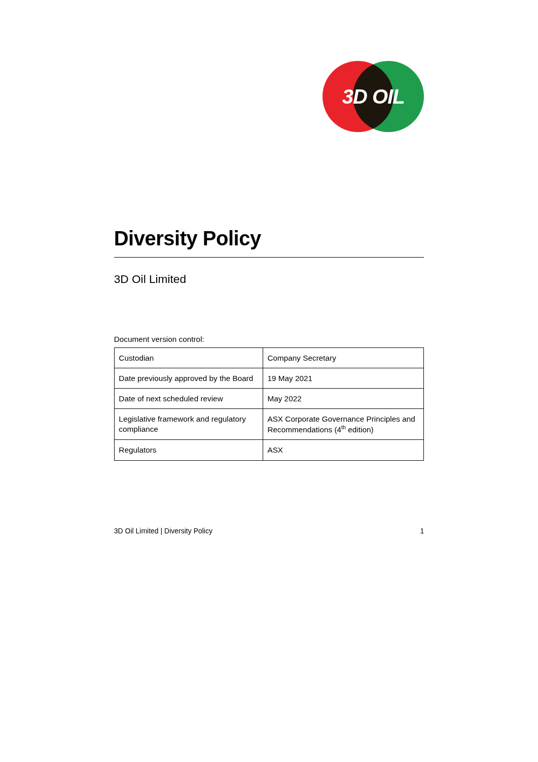3D OIL
Diversity Policy
3D Oil Limited
Document version control:
| Custodian | Company Secretary |
| Date previously approved by the Board | 19 May 2021 |
| Date of next scheduled review | May 2022 |
| Legislative framework and regulatory compliance | ASX Corporate Governance Principles and Recommendations (4 th edition) |
| Regulators | ASX |
3D Oil Limited | Diversity Policy 1